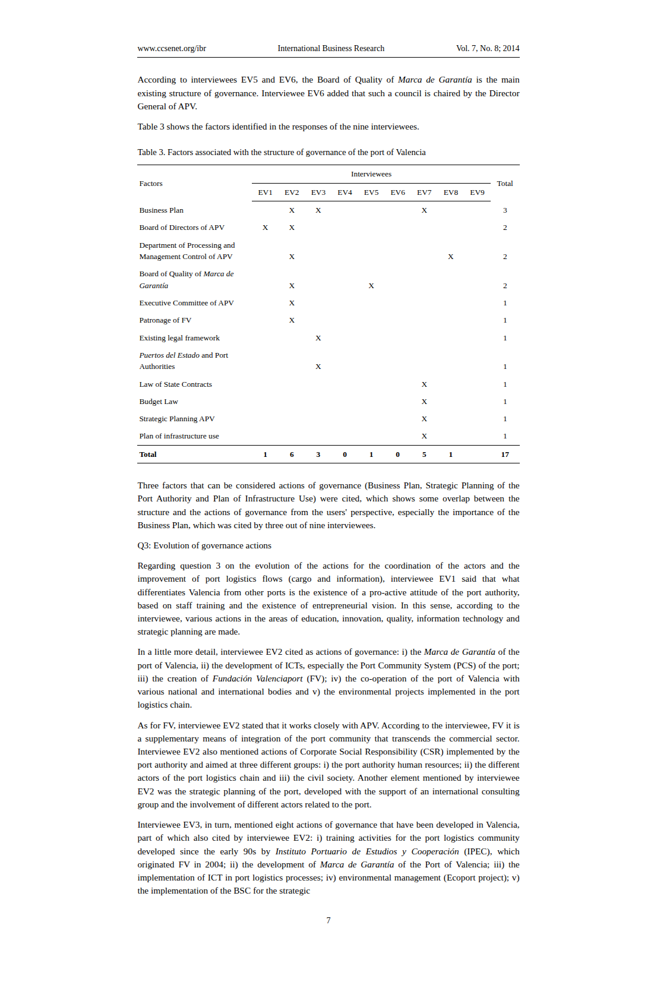www.ccsenet.org/ibr International Business Research Vol. 7, No. 8; 2014
According to interviewees EV5 and EV6, the Board of Quality of Marca de Garantía is the main existing structure of governance. Interviewee EV6 added that such a council is chaired by the Director General of APV.
Table 3 shows the factors identified in the responses of the nine interviewees.
Table 3. Factors associated with the structure of governance of the port of Valencia
| Factors | Interviewees | Total |
| --- | --- | --- |
| EV1 | EV2 | EV3 | EV4 | EV5 | EV6 | EV7 | EV8 | EV9 |
| Business Plan | | X | X | | | | X | | | 3 |
| Board of Directors of APV | X | X | | | | | | | | 2 |
| Department of Processing and Management Control of APV | | X | | | | | | X | | 2 |
| Board of Quality of Marca de Garantía | | X | | | X | | | | | 2 |
| Executive Committee of APV | | X | | | | | | | | 1 |
| Patronage of FV | | X | | | | | | | | 1 |
| Existing legal framework | | | X | | | | | | | 1 |
| Puertos del Estado and Port Authorities | | | X | | | | | | | 1 |
| Law of State Contracts | | | | | | | X | | | 1 |
| Budget Law | | | | | | | X | | | 1 |
| Strategic Planning APV | | | | | | | X | | | 1 |
| Plan of infrastructure use | | | | | | | X | | | 1 |
| Total | 1 | 6 | 3 | 0 | 1 | 0 | 5 | 1 | | 17 |
Three factors that can be considered actions of governance (Business Plan, Strategic Planning of the Port Authority and Plan of Infrastructure Use) were cited, which shows some overlap between the structure and the actions of governance from the users' perspective, especially the importance of the Business Plan, which was cited by three out of nine interviewees.
Q3: Evolution of governance actions
Regarding question 3 on the evolution of the actions for the coordination of the actors and the improvement of port logistics flows (cargo and information), interviewee EV1 said that what differentiates Valencia from other ports is the existence of a pro-active attitude of the port authority, based on staff training and the existence of entrepreneurial vision. In this sense, according to the interviewee, various actions in the areas of education, innovation, quality, information technology and strategic planning are made.
In a little more detail, interviewee EV2 cited as actions of governance: i) the Marca de Garantía of the port of Valencia, ii) the development of ICTs, especially the Port Community System (PCS) of the port; iii) the creation of Fundación Valenciaport (FV); iv) the co-operation of the port of Valencia with various national and international bodies and v) the environmental projects implemented in the port logistics chain.
As for FV, interviewee EV2 stated that it works closely with APV. According to the interviewee, FV it is a supplementary means of integration of the port community that transcends the commercial sector. Interviewee EV2 also mentioned actions of Corporate Social Responsibility (CSR) implemented by the port authority and aimed at three different groups: i) the port authority human resources; ii) the different actors of the port logistics chain and iii) the civil society. Another element mentioned by interviewee EV2 was the strategic planning of the port, developed with the support of an international consulting group and the involvement of different actors related to the port.
Interviewee EV3, in turn, mentioned eight actions of governance that have been developed in Valencia, part of which also cited by interviewee EV2: i) training activities for the port logistics community developed since the early 90s by Instituto Portuario de Estudios y Cooperación (IPEC), which originated FV in 2004; ii) the development of Marca de Garantía of the Port of Valencia; iii) the implementation of ICT in port logistics processes; iv) environmental management (Ecoport project); v) the implementation of the BSC for the strategic
7